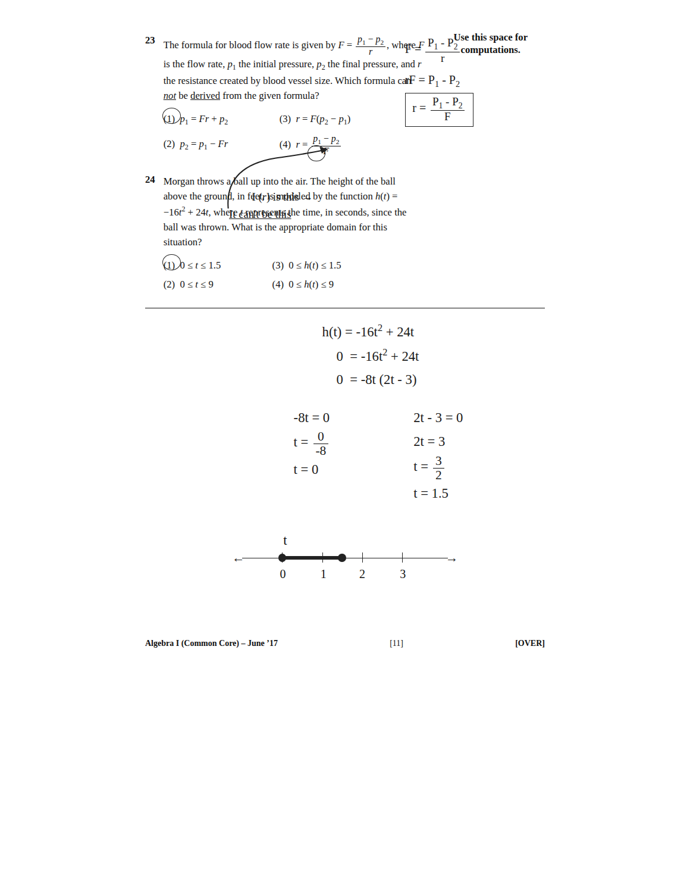Use this space for
computations.
23
The formula for blood flow rate is given by F = p1 − p2 r, where F is the flow rate, p1 the initial pressure, p2 the final pressure, and r the resistance created by blood vessel size. Which formula can not be derived from the given formula?
| (1) p 1 = Fr + p 2 | (3) r = F ( p 2 − p 1 ) |
| (2) p 2 = p 1 − Fr | (4) r = p 1 − p 2 F |
I (r) is this →
It can't be this
F = P1 - P2 r
rF = P1 - P2
r = P1 - P2 F
24
Morgan throws a ball up into the air. The height of the ball above the ground, in feet, is modeled by the function h(t) = −16t2 + 24t, where t represents the time, in seconds, since the ball was thrown. What is the appropriate domain for this situation?
| (1) 0 ≤ t ≤ 1.5 | (3) 0 ≤ h ( t ) ≤ 1.5 |
| (2) 0 ≤ t ≤ 9 | (4) 0 ≤ h ( t ) ≤ 9 |
h(t) = -16t2 + 24t
0 = -16t2 + 24t
0 = -8t (2t - 3)
-8t = 0
t = 0-8
t = 0
2t - 3 = 0
2t = 3
t = 32
t = 1.5
t
←
→
0
1
2
3
Algebra I (Common Core) – June ’17
[11]
[OVER]